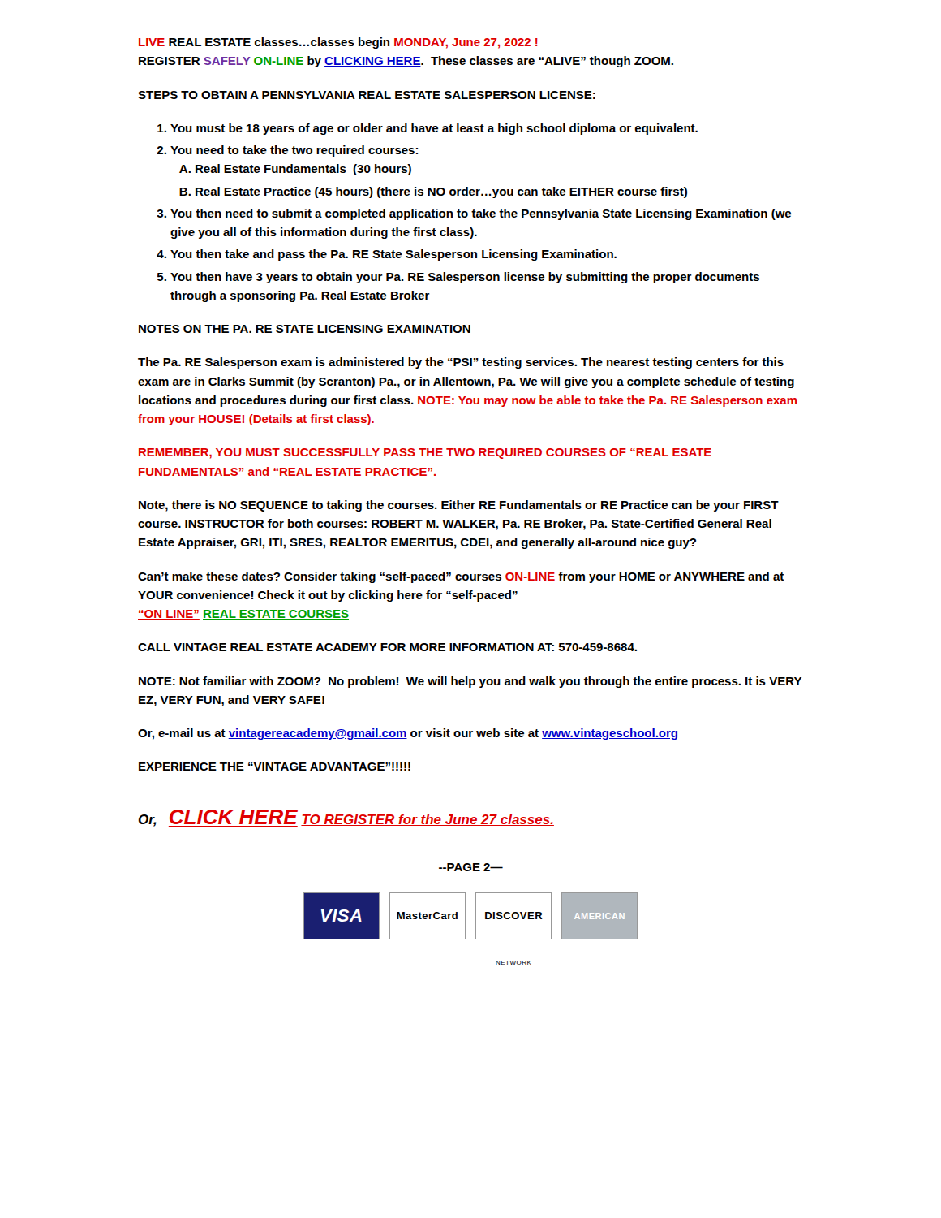LIVE REAL ESTATE classes…classes begin MONDAY, June 27, 2022 !
REGISTER SAFELY ON-LINE by CLICKING HERE. These classes are “ALIVE” though ZOOM.
STEPS TO OBTAIN A PENNSYLVANIA REAL ESTATE SALESPERSON LICENSE:
You must be 18 years of age or older and have at least a high school diploma or equivalent.
You need to take the two required courses:
Real Estate Fundamentals (30 hours)
Real Estate Practice (45 hours) (there is NO order…you can take EITHER course first)
You then need to submit a completed application to take the Pennsylvania State Licensing Examination (we give you all of this information during the first class).
You then take and pass the Pa. RE State Salesperson Licensing Examination.
You then have 3 years to obtain your Pa. RE Salesperson license by submitting the proper documents through a sponsoring Pa. Real Estate Broker
NOTES ON THE PA. RE STATE LICENSING EXAMINATION
The Pa. RE Salesperson exam is administered by the “PSI” testing services. The nearest testing centers for this exam are in Clarks Summit (by Scranton) Pa., or in Allentown, Pa. We will give you a complete schedule of testing locations and procedures during our first class. NOTE: You may now be able to take the Pa. RE Salesperson exam from your HOUSE! (Details at first class).
REMEMBER, YOU MUST SUCCESSFULLY PASS THE TWO REQUIRED COURSES OF “REAL ESATE FUNDAMENTALS” and “REAL ESTATE PRACTICE”.
Note, there is NO SEQUENCE to taking the courses. Either RE Fundamentals or RE Practice can be your FIRST course. INSTRUCTOR for both courses: ROBERT M. WALKER, Pa. RE Broker, Pa. State-Certified General Real Estate Appraiser, GRI, ITI, SRES, REALTOR EMERITUS, CDEI, and generally all-around nice guy?
Can’t make these dates? Consider taking “self-paced” courses ON-LINE from your HOME or ANYWHERE and at YOUR convenience! Check it out by clicking here for “self-paced”
“ON LINE” REAL ESTATE COURSES
CALL VINTAGE REAL ESTATE ACADEMY FOR MORE INFORMATION AT: 570-459-8684.
NOTE: Not familiar with ZOOM? No problem! We will help you and walk you through the entire process. It is VERY EZ, VERY FUN, and VERY SAFE!
Or, e-mail us at vintagereacademy@gmail.com or visit our web site at www.vintageschool.org
EXPERIENCE THE “VINTAGE ADVANTAGE”!!!!!
Or, CLICK HERE TO REGISTER for the June 27 classes.
--PAGE 2—
VISA MasterCard DISCOVER
NETWORK AMERICAN
EXPRESS